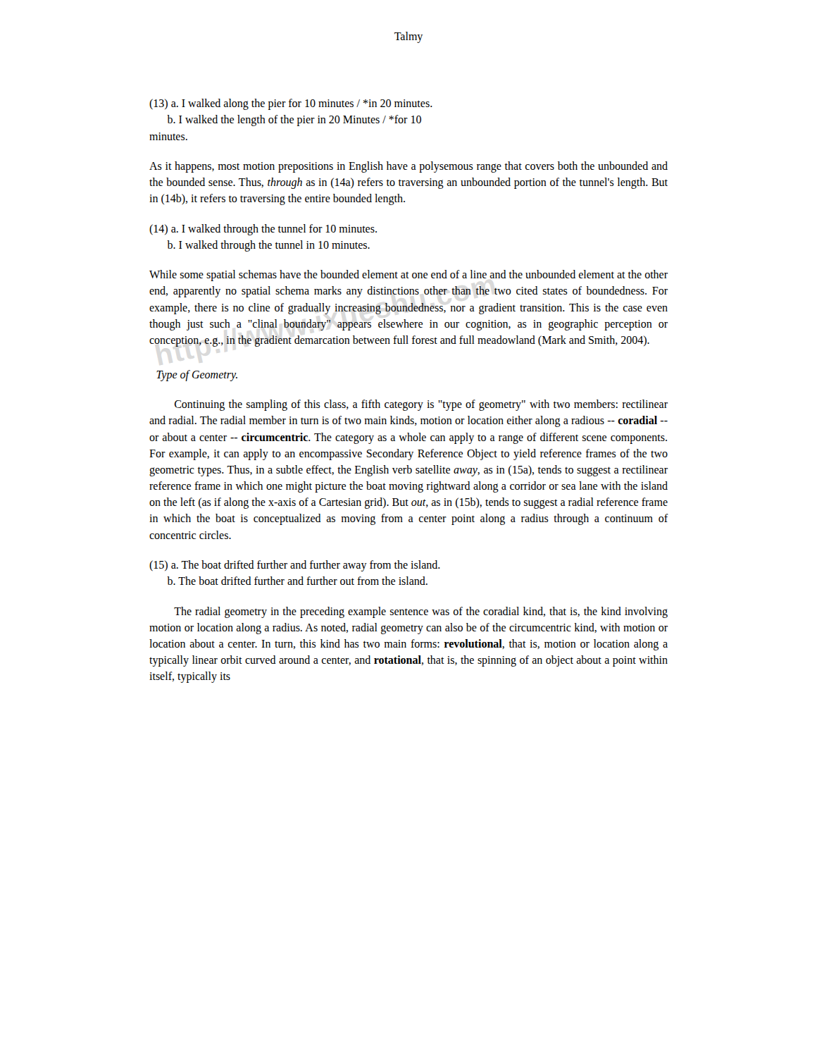http://www.ixueshu.com
Talmy
(13) a. I walked along the pier for 10 minutes / *in 20 minutes.
b. I walked the length of the pier in 20 Minutes / *for 10
minutes.
As it happens, most motion prepositions in English have a polysemous range that covers both the unbounded and the bounded sense. Thus, through as in (14a) refers to traversing an unbounded portion of the tunnel's length. But in (14b), it refers to traversing the entire bounded length.
(14) a. I walked through the tunnel for 10 minutes.
b. I walked through the tunnel in 10 minutes.
While some spatial schemas have the bounded element at one end of a line and the unbounded element at the other end, apparently no spatial schema marks any distinctions other than the two cited states of boundedness. For example, there is no cline of gradually increasing boundedness, nor a gradient transition. This is the case even though just such a "clinal boundary" appears elsewhere in our cognition, as in geographic perception or conception, e.g., in the gradient demarcation between full forest and full meadowland (Mark and Smith, 2004).
Type of Geometry.
Continuing the sampling of this class, a fifth category is "type of geometry" with two members: rectilinear and radial. The radial member in turn is of two main kinds, motion or location either along a radious -- coradial -- or about a center -- circumcentric. The category as a whole can apply to a range of different scene components. For example, it can apply to an encompassive Secondary Reference Object to yield reference frames of the two geometric types. Thus, in a subtle effect, the English verb satellite away, as in (15a), tends to suggest a rectilinear reference frame in which one might picture the boat moving rightward along a corridor or sea lane with the island on the left (as if along the x-axis of a Cartesian grid). But out, as in (15b), tends to suggest a radial reference frame in which the boat is conceptualized as moving from a center point along a radius through a continuum of concentric circles.
(15) a. The boat drifted further and further away from the island.
b. The boat drifted further and further out from the island.
The radial geometry in the preceding example sentence was of the coradial kind, that is, the kind involving motion or location along a radius. As noted, radial geometry can also be of the circumcentric kind, with motion or location about a center. In turn, this kind has two main forms: revolutional, that is, motion or location along a typically linear orbit curved around a center, and rotational, that is, the spinning of an object about a point within itself, typically its